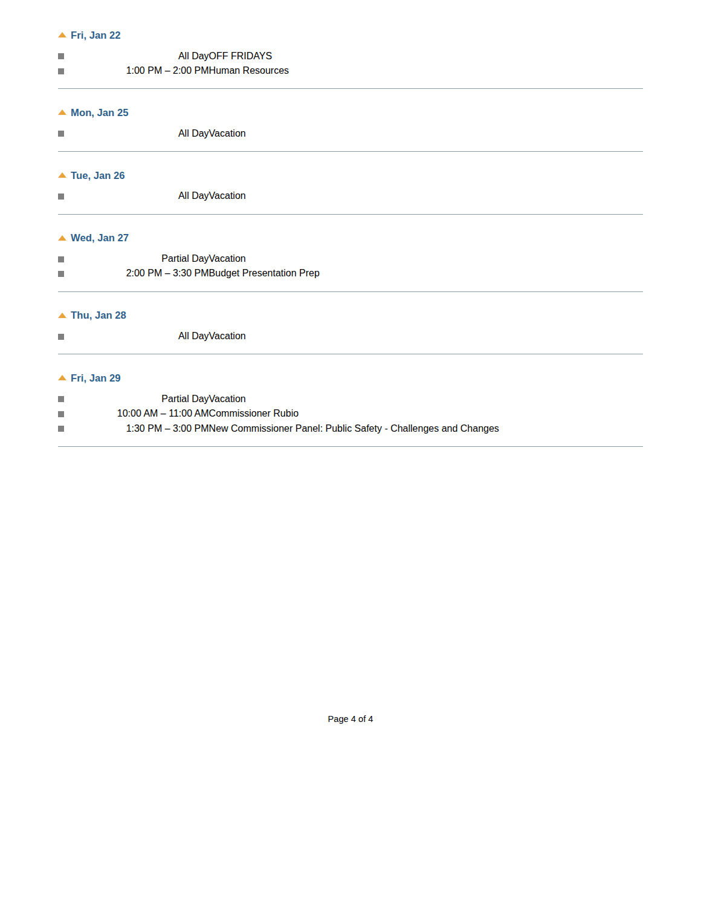Fri, Jan 22
| | All Day | OFF FRIDAYS |
| | 1:00 PM – 2:00 PM | Human Resources |
Mon, Jan 25
| | All Day | Vacation |
Tue, Jan 26
| | All Day | Vacation |
Wed, Jan 27
| | Partial Day | Vacation |
| | 2:00 PM – 3:30 PM | Budget Presentation Prep |
Thu, Jan 28
| | All Day | Vacation |
Fri, Jan 29
| | Partial Day | Vacation |
| | 10:00 AM – 11:00 AM | Commissioner Rubio |
| | 1:30 PM – 3:00 PM | New Commissioner Panel: Public Safety - Challenges and Changes |
Page 4 of 4